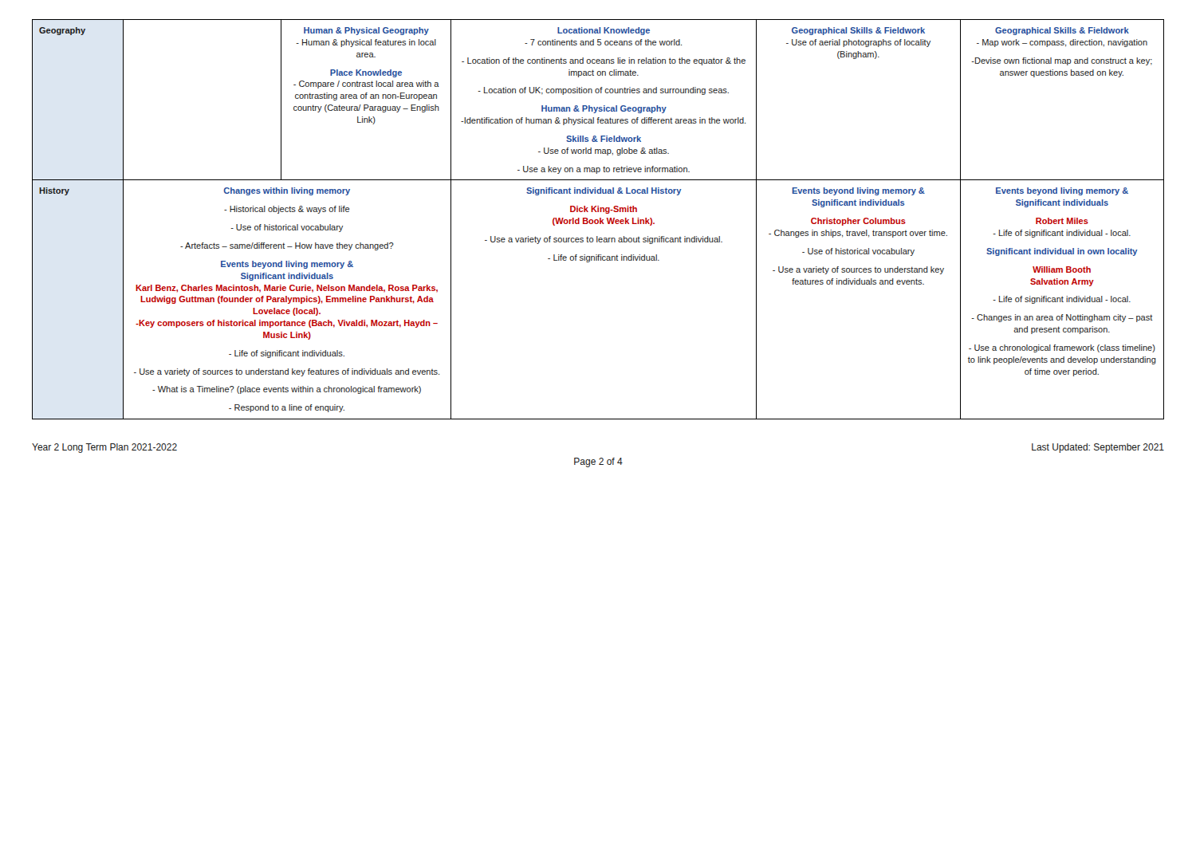| Geography | | Human & Physical Geography - Human & physical features in local area. Place Knowledge - Compare / contrast local area with a contrasting area of an non-European country (Cateura/ Paraguay – English Link) | Locational Knowledge - 7 continents and 5 oceans of the world. - Location of the continents and oceans lie in relation to the equator & the impact on climate. - Location of UK; composition of countries and surrounding seas. Human & Physical Geography -Identification of human & physical features of different areas in the world. Skills & Fieldwork - Use of world map, globe & atlas. - Use a key on a map to retrieve information. | Geographical Skills & Fieldwork - Use of aerial photographs of locality (Bingham). | Geographical Skills & Fieldwork - Map work – compass, direction, navigation -Devise own fictional map and construct a key; answer questions based on key. |
| History | Changes within living memory - Historical objects & ways of life - Use of historical vocabulary - Artefacts – same/different – How have they changed? Events beyond living memory & Significant individuals Karl Benz, Charles Macintosh, Marie Curie, Nelson Mandela, Rosa Parks, Ludwigg Guttman (founder of Paralympics), Emmeline Pankhurst, Ada Lovelace (local). -Key composers of historical importance (Bach, Vivaldi, Mozart, Haydn – Music Link) - Life of significant individuals. - Use a variety of sources to understand key features of individuals and events. - What is a Timeline? (place events within a chronological framework) - Respond to a line of enquiry. | Significant individual & Local History Dick King-Smith (World Book Week Link). - Use a variety of sources to learn about significant individual. - Life of significant individual. | Events beyond living memory & Significant individuals Christopher Columbus - Changes in ships, travel, transport over time. - Use of historical vocabulary - Use a variety of sources to understand key features of individuals and events. | Events beyond living memory & Significant individuals Robert Miles - Life of significant individual - local. Significant individual in own locality William Booth Salvation Army - Life of significant individual - local. - Changes in an area of Nottingham city – past and present comparison. - Use a chronological framework (class timeline) to link people/events and develop understanding of time over period. |
Year 2 Long Term Plan 2021-2022 Last Updated: September 2021
Page 2 of 4